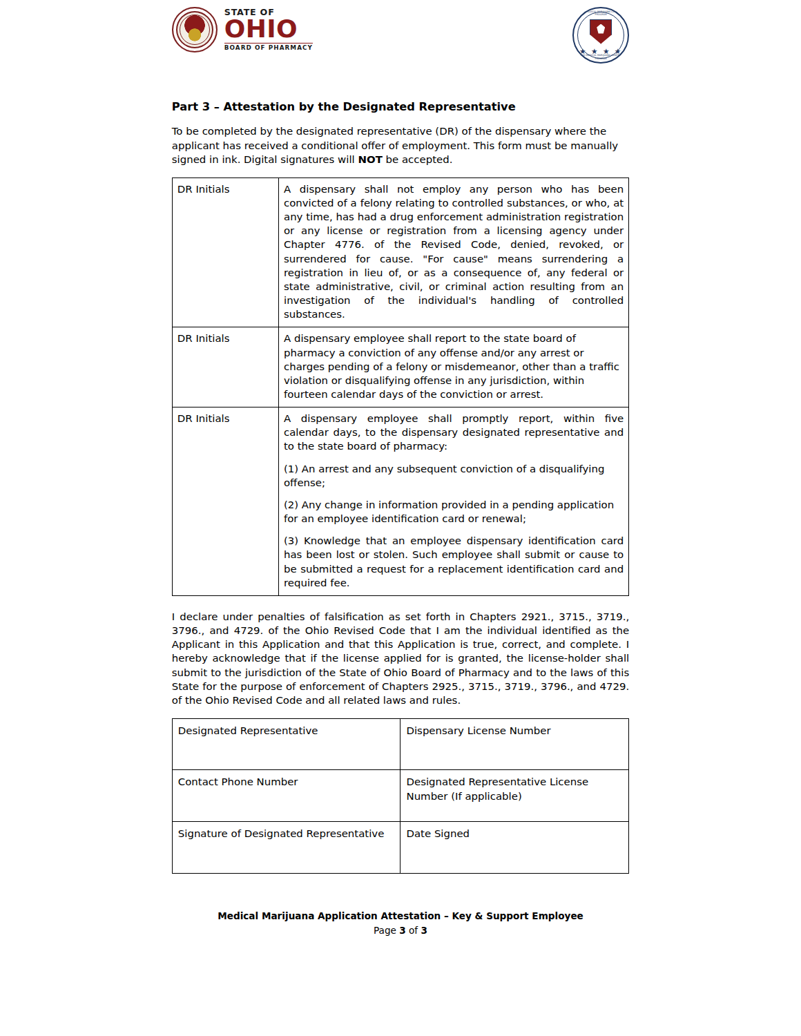STATE OF OHIO
BOARD OF PHARMACY
OHIO MEDICAL MARIJUANA CONTROL PROGRAM
★ ★ ★ ★
OHIO MEDICAL MARIJUANA CONTROL PROGRAM
Part 3 – Attestation by the Designated Representative
To be completed by the designated representative (DR) of the dispensary where the applicant has received a conditional offer of employment. This form must be manually signed in ink. Digital signatures will NOT be accepted.
| DR Initials | A dispensary shall not employ any person who has been convicted of a felony relating to controlled substances, or who, at any time, has had a drug enforcement administration registration or any license or registration from a licensing agency under Chapter 4776. of the Revised Code, denied, revoked, or surrendered for cause. "For cause" means surrendering a registration in lieu of, or as a consequence of, any federal or state administrative, civil, or criminal action resulting from an investigation of the individual's handling of controlled substances. |
| DR Initials | A dispensary employee shall report to the state board of pharmacy a conviction of any offense and/or any arrest or charges pending of a felony or misdemeanor, other than a traffic violation or disqualifying offense in any jurisdiction, within fourteen calendar days of the conviction or arrest. |
| DR Initials | A dispensary employee shall promptly report, within five calendar days, to the dispensary designated representative and to the state board of pharmacy: (1) An arrest and any subsequent conviction of a disqualifying offense; (2) Any change in information provided in a pending application for an employee identification card or renewal; (3) Knowledge that an employee dispensary identification card has been lost or stolen. Such employee shall submit or cause to be submitted a request for a replacement identification card and required fee. |
I declare under penalties of falsification as set forth in Chapters 2921., 3715., 3719., 3796., and 4729. of the Ohio Revised Code that I am the individual identified as the Applicant in this Application and that this Application is true, correct, and complete. I hereby acknowledge that if the license applied for is granted, the license-holder shall submit to the jurisdiction of the State of Ohio Board of Pharmacy and to the laws of this State for the purpose of enforcement of Chapters 2925., 3715., 3719., 3796., and 4729. of the Ohio Revised Code and all related laws and rules.
| Designated Representative | Dispensary License Number |
| Contact Phone Number | Designated Representative License Number (If applicable) |
| Signature of Designated Representative | Date Signed |
Medical Marijuana Application Attestation – Key & Support Employee
Page 3 of 3